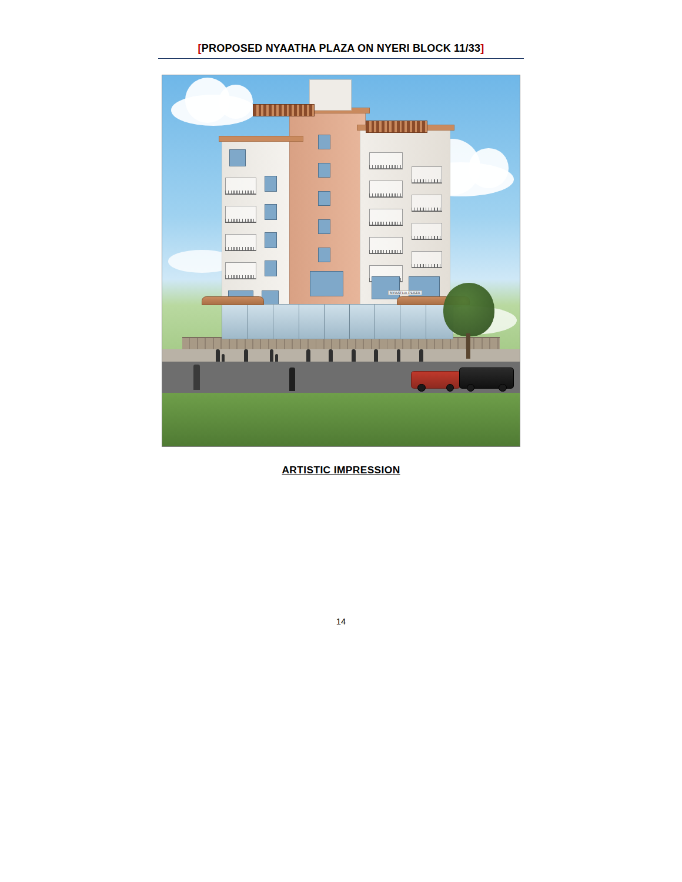[PROPOSED NYAATHA PLAZA ON NYERI BLOCK 11/33]
NYAATHA PLAZA
ARTISTIC IMPRESSION
14